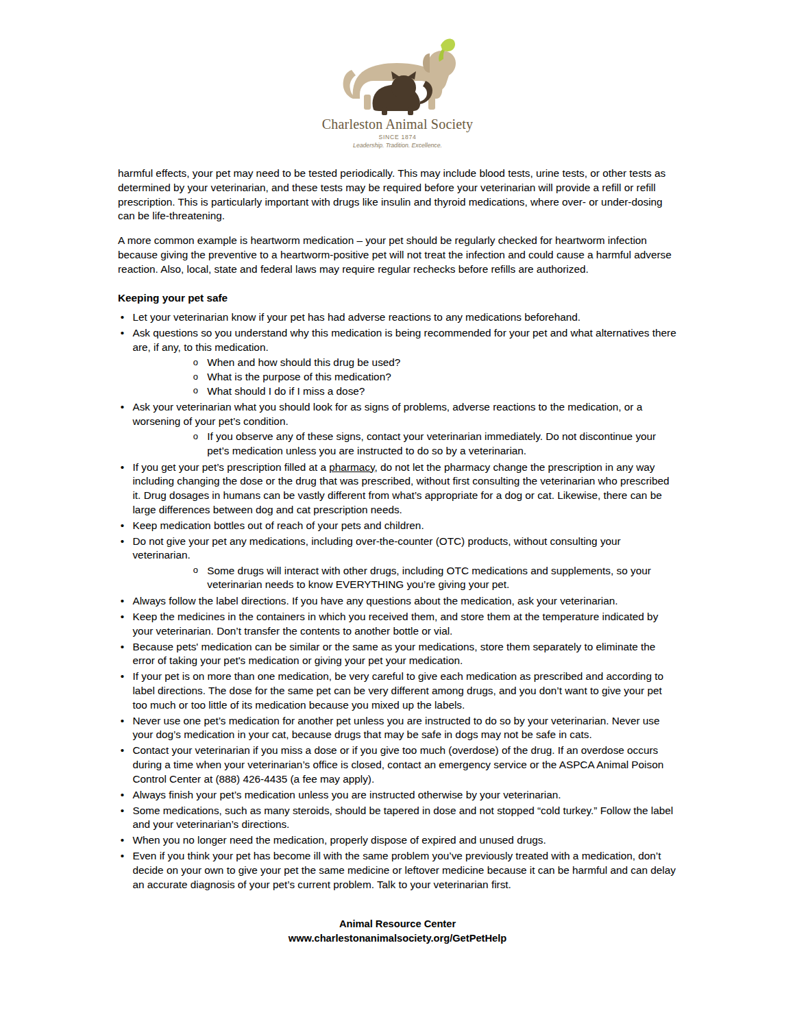Charleston Animal Society
SINCE 1874
Leadership. Tradition. Excellence.
harmful effects, your pet may need to be tested periodically. This may include blood tests, urine tests, or other tests as determined by your veterinarian, and these tests may be required before your veterinarian will provide a refill or refill prescription. This is particularly important with drugs like insulin and thyroid medications, where over- or under-dosing can be life-threatening.
A more common example is heartworm medication – your pet should be regularly checked for heartworm infection because giving the preventive to a heartworm-positive pet will not treat the infection and could cause a harmful adverse reaction. Also, local, state and federal laws may require regular rechecks before refills are authorized.
Keeping your pet safe
Let your veterinarian know if your pet has had adverse reactions to any medications beforehand.
Ask questions so you understand why this medication is being recommended for your pet and what alternatives there are, if any, to this medication.
When and how should this drug be used?
What is the purpose of this medication?
What should I do if I miss a dose?
Ask your veterinarian what you should look for as signs of problems, adverse reactions to the medication, or a worsening of your pet’s condition.
If you observe any of these signs, contact your veterinarian immediately. Do not discontinue your pet’s medication unless you are instructed to do so by a veterinarian.
If you get your pet’s prescription filled at a pharmacy, do not let the pharmacy change the prescription in any way including changing the dose or the drug that was prescribed, without first consulting the veterinarian who prescribed it. Drug dosages in humans can be vastly different from what’s appropriate for a dog or cat. Likewise, there can be large differences between dog and cat prescription needs.
Keep medication bottles out of reach of your pets and children.
Do not give your pet any medications, including over-the-counter (OTC) products, without consulting your veterinarian.
Some drugs will interact with other drugs, including OTC medications and supplements, so your veterinarian needs to know EVERYTHING you’re giving your pet.
Always follow the label directions. If you have any questions about the medication, ask your veterinarian.
Keep the medicines in the containers in which you received them, and store them at the temperature indicated by your veterinarian. Don’t transfer the contents to another bottle or vial.
Because pets' medication can be similar or the same as your medications, store them separately to eliminate the error of taking your pet's medication or giving your pet your medication.
If your pet is on more than one medication, be very careful to give each medication as prescribed and according to label directions. The dose for the same pet can be very different among drugs, and you don’t want to give your pet too much or too little of its medication because you mixed up the labels.
Never use one pet’s medication for another pet unless you are instructed to do so by your veterinarian. Never use your dog’s medication in your cat, because drugs that may be safe in dogs may not be safe in cats.
Contact your veterinarian if you miss a dose or if you give too much (overdose) of the drug. If an overdose occurs during a time when your veterinarian’s office is closed, contact an emergency service or the ASPCA Animal Poison Control Center at (888) 426-4435 (a fee may apply).
Always finish your pet’s medication unless you are instructed otherwise by your veterinarian.
Some medications, such as many steroids, should be tapered in dose and not stopped “cold turkey.” Follow the label and your veterinarian’s directions.
When you no longer need the medication, properly dispose of expired and unused drugs.
Even if you think your pet has become ill with the same problem you’ve previously treated with a medication, don’t decide on your own to give your pet the same medicine or leftover medicine because it can be harmful and can delay an accurate diagnosis of your pet’s current problem. Talk to your veterinarian first.
Animal Resource Center
www.charlestonanimalsociety.org/GetPetHelp